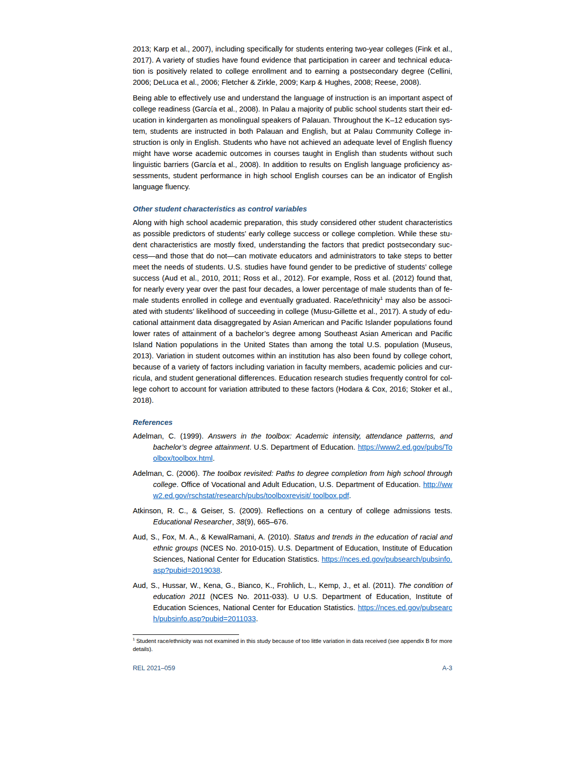2013; Karp et al., 2007), including specifically for students entering two-year colleges (Fink et al., 2017). A variety of studies have found evidence that participation in career and technical education is positively related to college enrollment and to earning a postsecondary degree (Cellini, 2006; DeLuca et al., 2006; Fletcher & Zirkle, 2009; Karp & Hughes, 2008; Reese, 2008).
Being able to effectively use and understand the language of instruction is an important aspect of college readiness (García et al., 2008). In Palau a majority of public school students start their education in kindergarten as monolingual speakers of Palauan. Throughout the K–12 education system, students are instructed in both Palauan and English, but at Palau Community College instruction is only in English. Students who have not achieved an adequate level of English fluency might have worse academic outcomes in courses taught in English than students without such linguistic barriers (García et al., 2008). In addition to results on English language proficiency assessments, student performance in high school English courses can be an indicator of English language fluency.
Other student characteristics as control variables
Along with high school academic preparation, this study considered other student characteristics as possible predictors of students’ early college success or college completion. While these student characteristics are mostly fixed, understanding the factors that predict postsecondary success—and those that do not—can motivate educators and administrators to take steps to better meet the needs of students. U.S. studies have found gender to be predictive of students’ college success (Aud et al., 2010, 2011; Ross et al., 2012). For example, Ross et al. (2012) found that, for nearly every year over the past four decades, a lower percentage of male students than of female students enrolled in college and eventually graduated. Race/ethnicity1 may also be associated with students’ likelihood of succeeding in college (Musu-Gillette et al., 2017). A study of educational attainment data disaggregated by Asian American and Pacific Islander populations found lower rates of attainment of a bachelor’s degree among Southeast Asian American and Pacific Island Nation populations in the United States than among the total U.S. population (Museus, 2013). Variation in student outcomes within an institution has also been found by college cohort, because of a variety of factors including variation in faculty members, academic policies and curricula, and student generational differences. Education research studies frequently control for college cohort to account for variation attributed to these factors (Hodara & Cox, 2016; Stoker et al., 2018).
References
Adelman, C. (1999). Answers in the toolbox: Academic intensity, attendance patterns, and bachelor’s degree attainment. U.S. Department of Education. https://www2.ed.gov/pubs/Toolbox/toolbox.html.
Adelman, C. (2006). The toolbox revisited: Paths to degree completion from high school through college. Office of Vocational and Adult Education, U.S. Department of Education. http://www2.ed.gov/rschstat/research/pubs/toolboxrevisit/ toolbox.pdf.
Atkinson, R. C., & Geiser, S. (2009). Reflections on a century of college admissions tests. Educational Researcher, 38(9), 665–676.
Aud, S., Fox, M. A., & KewalRamani, A. (2010). Status and trends in the education of racial and ethnic groups (NCES No. 2010-015). U.S. Department of Education, Institute of Education Sciences, National Center for Education Statistics. https://nces.ed.gov/pubsearch/pubsinfo.asp?pubid=2019038.
Aud, S., Hussar, W., Kena, G., Bianco, K., Frohlich, L., Kemp, J., et al. (2011). The condition of education 2011 (NCES No. 2011-033). U U.S. Department of Education, Institute of Education Sciences, National Center for Education Statistics. https://nces.ed.gov/pubsearch/pubsinfo.asp?pubid=2011033.
1 Student race/ethnicity was not examined in this study because of too little variation in data received (see appendix B for more details).
REL 2021–059
A-3